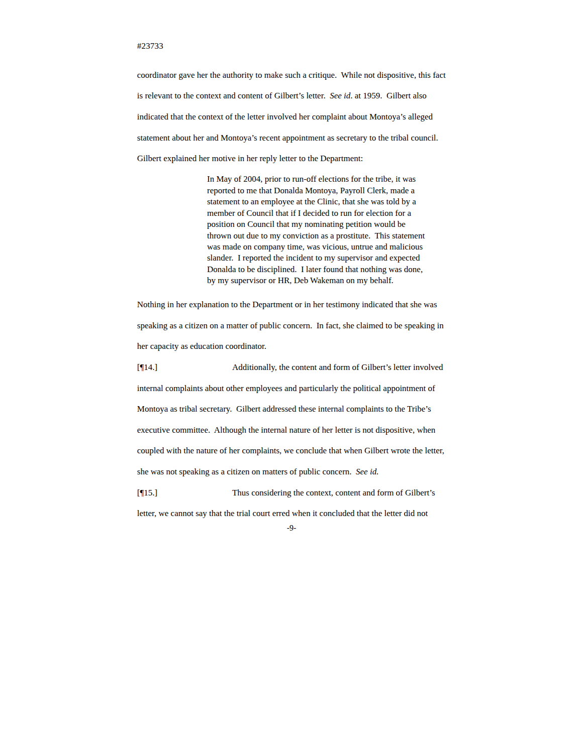#23733
coordinator gave her the authority to make such a critique. While not dispositive, this fact is relevant to the context and content of Gilbert’s letter. See id. at 1959. Gilbert also indicated that the context of the letter involved her complaint about Montoya’s alleged statement about her and Montoya’s recent appointment as secretary to the tribal council. Gilbert explained her motive in her reply letter to the Department:
In May of 2004, prior to run-off elections for the tribe, it was reported to me that Donalda Montoya, Payroll Clerk, made a statement to an employee at the Clinic, that she was told by a member of Council that if I decided to run for election for a position on Council that my nominating petition would be thrown out due to my conviction as a prostitute. This statement was made on company time, was vicious, untrue and malicious slander. I reported the incident to my supervisor and expected Donalda to be disciplined. I later found that nothing was done, by my supervisor or HR, Deb Wakeman on my behalf.
Nothing in her explanation to the Department or in her testimony indicated that she was speaking as a citizen on a matter of public concern. In fact, she claimed to be speaking in her capacity as education coordinator.
[¶14.] Additionally, the content and form of Gilbert’s letter involved internal complaints about other employees and particularly the political appointment of Montoya as tribal secretary. Gilbert addressed these internal complaints to the Tribe’s executive committee. Although the internal nature of her letter is not dispositive, when coupled with the nature of her complaints, we conclude that when Gilbert wrote the letter, she was not speaking as a citizen on matters of public concern. See id.
[¶15.] Thus considering the context, content and form of Gilbert’s letter, we cannot say that the trial court erred when it concluded that the letter did not
-9-